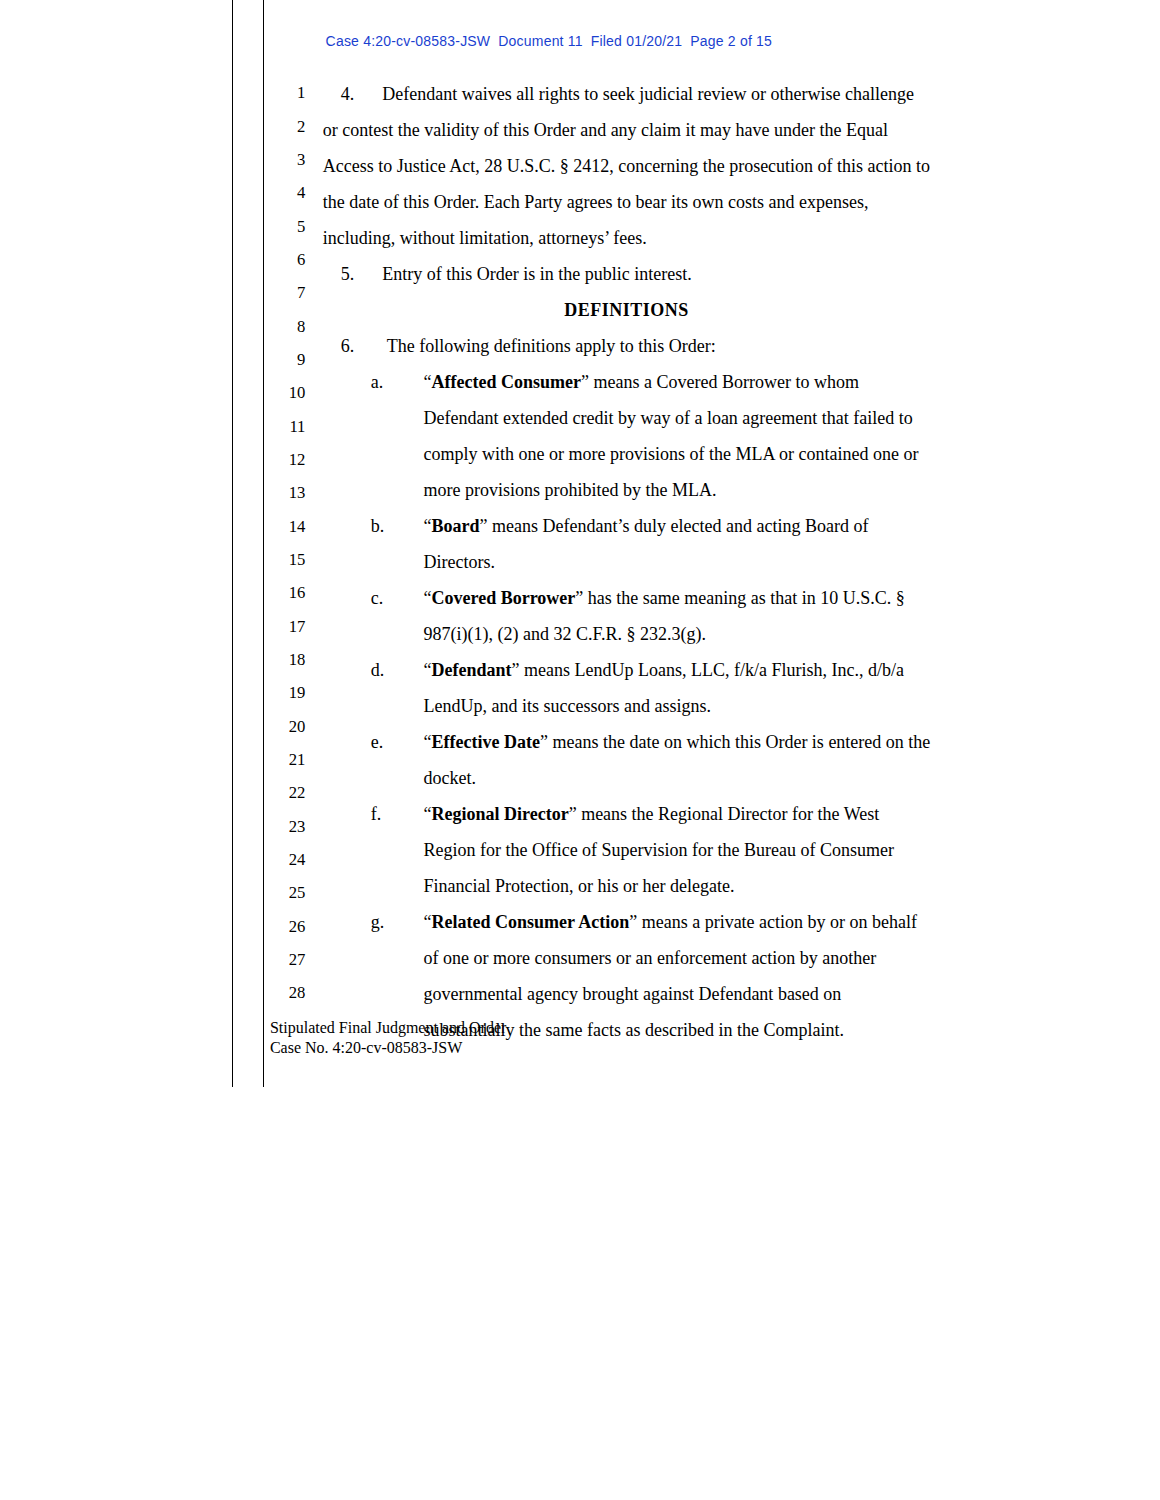Case 4:20-cv-08583-JSW Document 11 Filed 01/20/21 Page 2 of 15
1
2
3
4
5
6
7
8
9
10
11
12
13
14
15
16
17
18
19
20
21
22
23
24
25
26
27
28
4. Defendant waives all rights to seek judicial review or otherwise challenge or contest the validity of this Order and any claim it may have under the Equal Access to Justice Act, 28 U.S.C. § 2412, concerning the prosecution of this action to the date of this Order. Each Party agrees to bear its own costs and expenses, including, without limitation, attorneys’ fees.
5. Entry of this Order is in the public interest.
DEFINITIONS
6. The following definitions apply to this Order:
a.
“Affected Consumer” means a Covered Borrower to whom Defendant extended credit by way of a loan agreement that failed to comply with one or more provisions of the MLA or contained one or more provisions prohibited by the MLA.
b.
“Board” means Defendant’s duly elected and acting Board of Directors.
c.
“Covered Borrower” has the same meaning as that in 10 U.S.C. § 987(i)(1), (2) and 32 C.F.R. § 232.3(g).
d.
“Defendant” means LendUp Loans, LLC, f/k/a Flurish, Inc., d/b/a LendUp, and its successors and assigns.
e.
“Effective Date” means the date on which this Order is entered on the docket.
f.
“Regional Director” means the Regional Director for the West Region for the Office of Supervision for the Bureau of Consumer Financial Protection, or his or her delegate.
g.
“Related Consumer Action” means a private action by or on behalf of one or more consumers or an enforcement action by another governmental agency brought against Defendant based on substantially the same facts as described in the Complaint.
Stipulated Final Judgment and Order
Case No. 4:20-cv-08583-JSW